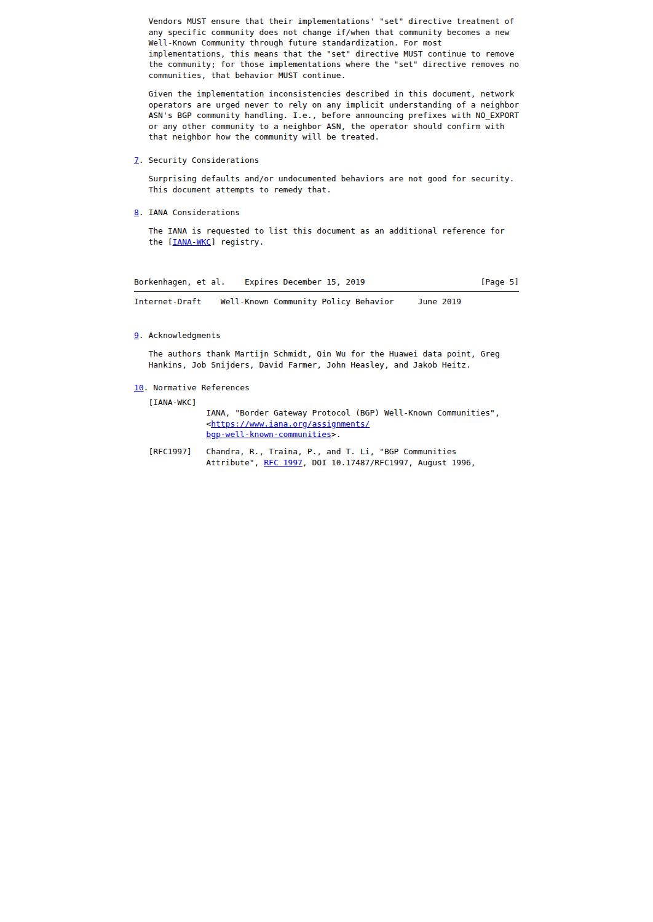Vendors MUST ensure that their implementations' "set" directive treatment of any specific community does not change if/when that community becomes a new Well-Known Community through future standardization. For most implementations, this means that the "set" directive MUST continue to remove the community; for those implementations where the "set" directive removes no communities, that behavior MUST continue.
Given the implementation inconsistencies described in this document, network operators are urged never to rely on any implicit understanding of a neighbor ASN's BGP community handling. I.e., before announcing prefixes with NO_EXPORT or any other community to a neighbor ASN, the operator should confirm with that neighbor how the community will be treated.
7. Security Considerations
Surprising defaults and/or undocumented behaviors are not good for security. This document attempts to remedy that.
8. IANA Considerations
The IANA is requested to list this document as an additional reference for the [IANA-WKC] registry.
Borkenhagen, et al. Expires December 15, 2019[Page 5]
Internet-Draft Well-Known Community Policy Behavior June 2019
9. Acknowledgments
The authors thank Martijn Schmidt, Qin Wu for the Huawei data point, Greg Hankins, Job Snijders, David Farmer, John Heasley, and Jakob Heitz.
10. Normative References
[IANA-WKC]
IANA, "Border Gateway Protocol (BGP) Well-Known Communities", <https://www.iana.org/assignments/
bgp-well-known-communities>.
[RFC1997] Chandra, R., Traina, P., and T. Li, "BGP Communities
Attribute", RFC 1997, DOI 10.17487/RFC1997, August 1996,